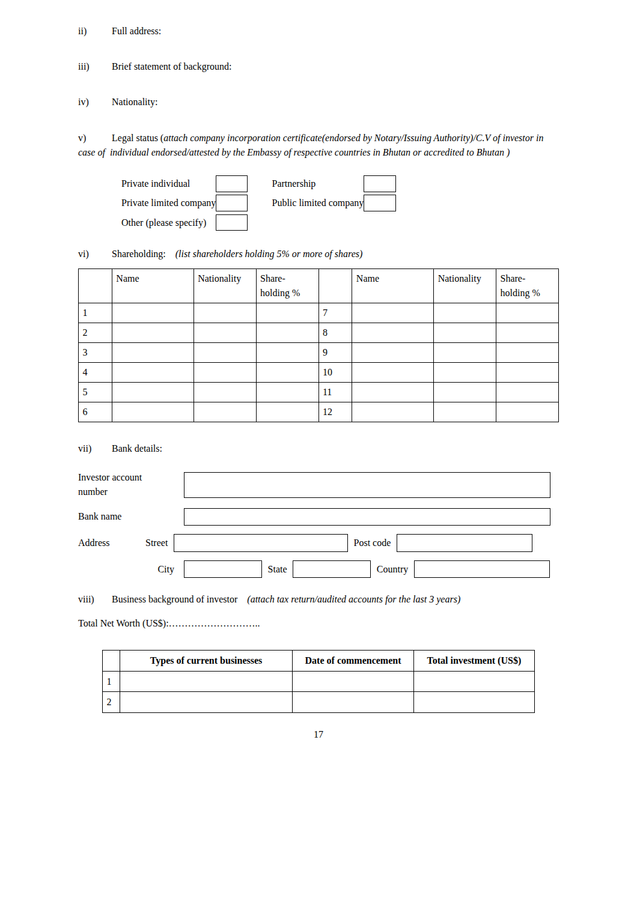ii) Full address:
iii) Brief statement of background:
iv) Nationality:
v) Legal status (attach company incorporation certificate(endorsed by Notary/Issuing Authority)/C.V of investor in case of individual endorsed/attested by the Embassy of respective countries in Bhutan or accredited to Bhutan )
| Private individual | | | Partnership | |
| Private limited company | | | Public limited company | |
| Other (please specify) | | | | |
vi) Shareholding: (list shareholders holding 5% or more of shares)
| | Name | Nationality | Share-holding % | | Name | Nationality | Share-holding % |
| --- | --- | --- | --- | --- | --- | --- | --- |
| 1 | | | | 7 | | | |
| 2 | | | | 8 | | | |
| 3 | | | | 9 | | | |
| 4 | | | | 10 | | | |
| 5 | | | | 11 | | | |
| 6 | | | | 12 | | | |
vii) Bank details:
Investor account
number
Bank name
Address Street Post code
City State Country
viii) Business background of investor (attach tax return/audited accounts for the last 3 years)
Total Net Worth (US$):………………………..
| | Types of current businesses | Date of commencement | Total investment (US$) |
| --- | --- | --- | --- |
| 1 | | | |
| 2 | | | |
17